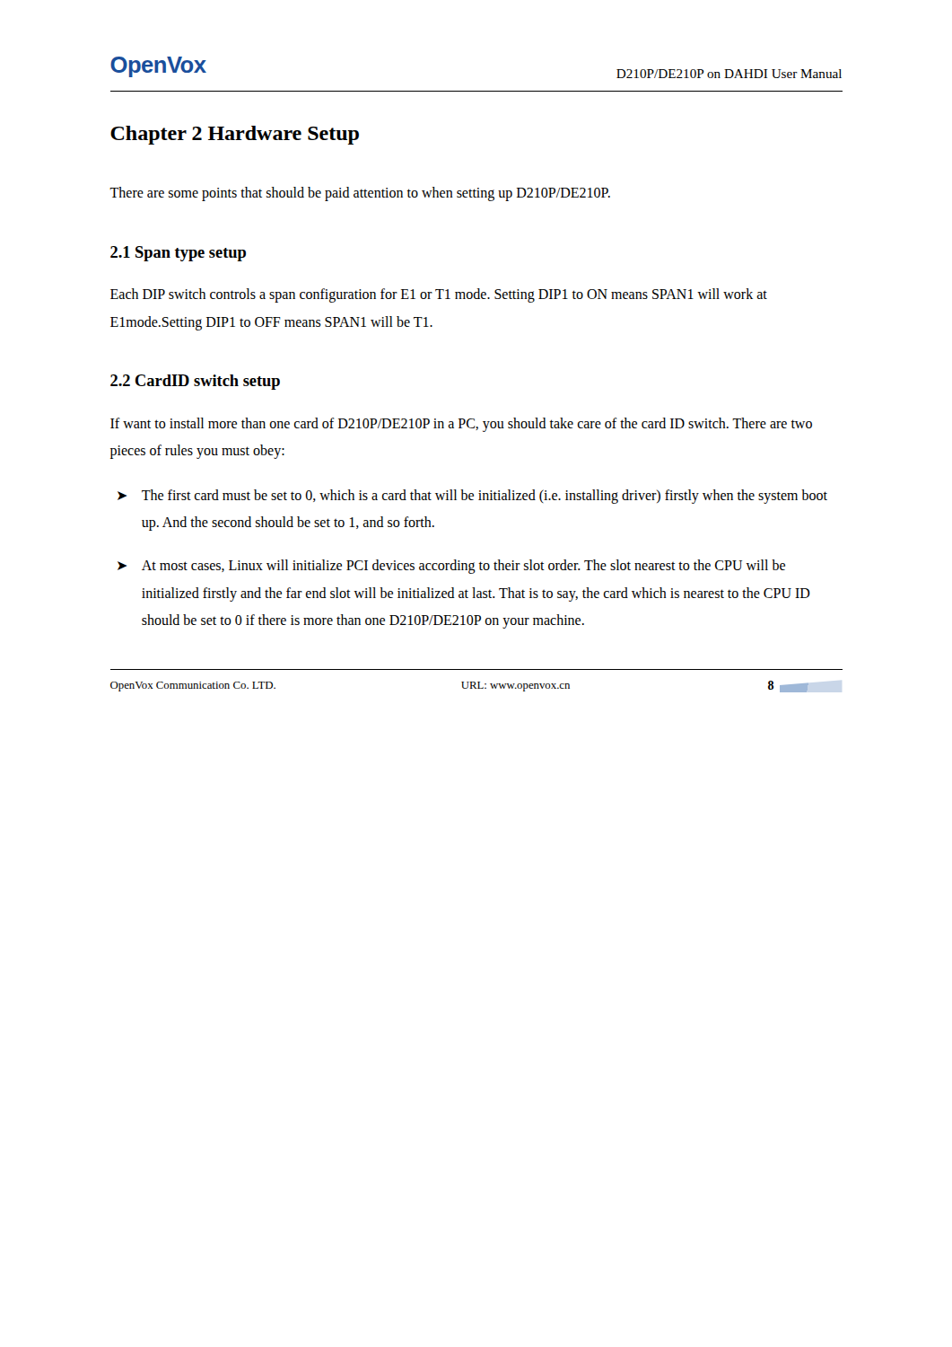Open Vox
D210P/DE210P on DAHDI User Manual
Chapter 2 Hardware Setup
There are some points that should be paid attention to when setting up D210P/DE210P.
2.1 Span type setup
Each DIP switch controls a span configuration for E1 or T1 mode. Setting DIP1 to ON means SPAN1 will work at E1mode.Setting DIP1 to OFF means SPAN1 will be T1.
2.2 CardID switch setup
If want to install more than one card of D210P/DE210P in a PC, you should take care of the card ID switch. There are two pieces of rules you must obey:
The first card must be set to 0, which is a card that will be initialized (i.e. installing driver) firstly when the system boot up. And the second should be set to 1, and so forth.
At most cases, Linux will initialize PCI devices according to their slot order. The slot nearest to the CPU will be initialized firstly and the far end slot will be initialized at last. That is to say, the card which is nearest to the CPU ID should be set to 0 if there is more than one D210P/DE210P on your machine.
OpenVox Communication Co. LTD. URL: www.openvox.cn 8